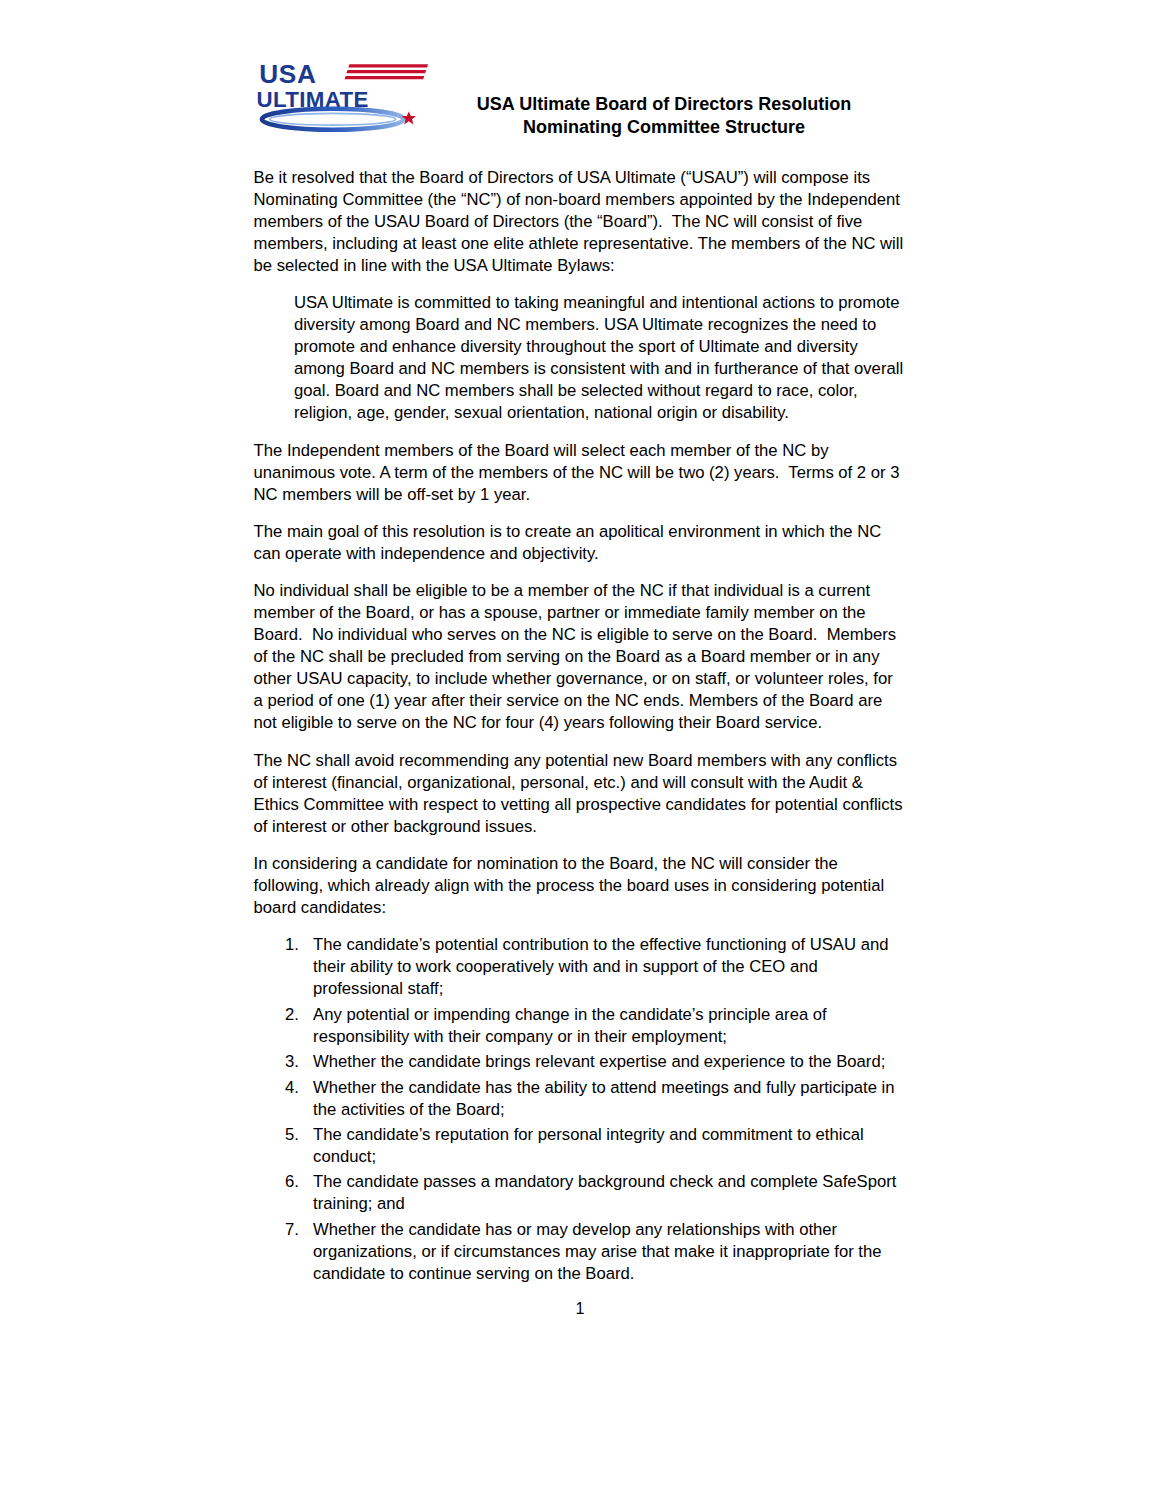USA ULTIMATE
USA Ultimate Board of Directors Resolution
Nominating Committee Structure
Be it resolved that the Board of Directors of USA Ultimate (“USAU”) will compose its Nominating Committee (the “NC”) of non-board members appointed by the Independent members of the USAU Board of Directors (the “Board”). The NC will consist of five members, including at least one elite athlete representative. The members of the NC will be selected in line with the USA Ultimate Bylaws:
USA Ultimate is committed to taking meaningful and intentional actions to promote diversity among Board and NC members. USA Ultimate recognizes the need to promote and enhance diversity throughout the sport of Ultimate and diversity among Board and NC members is consistent with and in furtherance of that overall goal. Board and NC members shall be selected without regard to race, color, religion, age, gender, sexual orientation, national origin or disability.
The Independent members of the Board will select each member of the NC by unanimous vote. A term of the members of the NC will be two (2) years. Terms of 2 or 3 NC members will be off-set by 1 year.
The main goal of this resolution is to create an apolitical environment in which the NC can operate with independence and objectivity.
No individual shall be eligible to be a member of the NC if that individual is a current member of the Board, or has a spouse, partner or immediate family member on the Board. No individual who serves on the NC is eligible to serve on the Board. Members of the NC shall be precluded from serving on the Board as a Board member or in any other USAU capacity, to include whether governance, or on staff, or volunteer roles, for a period of one (1) year after their service on the NC ends. Members of the Board are not eligible to serve on the NC for four (4) years following their Board service.
The NC shall avoid recommending any potential new Board members with any conflicts of interest (financial, organizational, personal, etc.) and will consult with the Audit & Ethics Committee with respect to vetting all prospective candidates for potential conflicts of interest or other background issues.
In considering a candidate for nomination to the Board, the NC will consider the following, which already align with the process the board uses in considering potential board candidates:
The candidate’s potential contribution to the effective functioning of USAU and their ability to work cooperatively with and in support of the CEO and professional staff;
Any potential or impending change in the candidate’s principle area of responsibility with their company or in their employment;
Whether the candidate brings relevant expertise and experience to the Board;
Whether the candidate has the ability to attend meetings and fully participate in the activities of the Board;
The candidate’s reputation for personal integrity and commitment to ethical conduct;
The candidate passes a mandatory background check and complete SafeSport training; and
Whether the candidate has or may develop any relationships with other organizations, or if circumstances may arise that make it inappropriate for the candidate to continue serving on the Board.
1